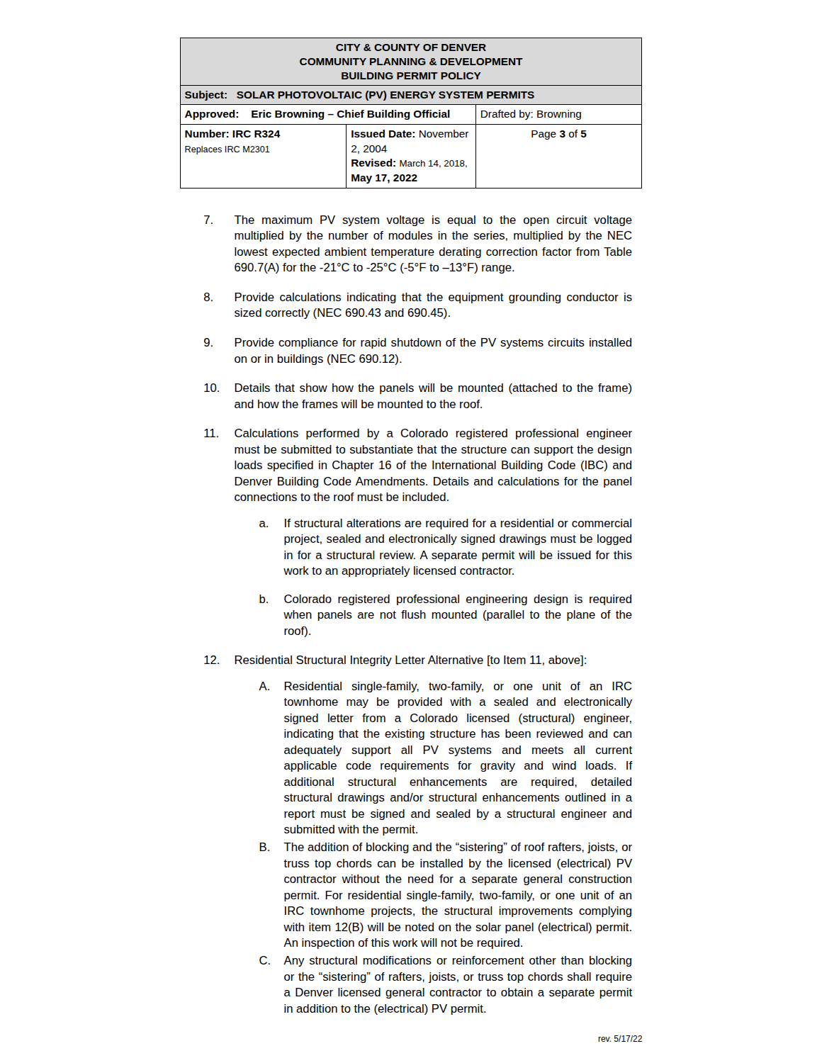| CITY & COUNTY OF DENVER COMMUNITY PLANNING & DEVELOPMENT BUILDING PERMIT POLICY |
| Subject: SOLAR PHOTOVOLTAIC (PV) ENERGY SYSTEM PERMITS |
| Approved: Eric Browning – Chief Building Official | Drafted by: Browning |
| Number: IRC R324 Replaces IRC M2301 | Issued Date: November 2, 2004 Revised: March 14, 2018, May 17, 2022 | Page 3 of 5 |
7. The maximum PV system voltage is equal to the open circuit voltage multiplied by the number of modules in the series, multiplied by the NEC lowest expected ambient temperature derating correction factor from Table 690.7(A) for the -21°C to -25°C (-5°F to –13°F) range.
8. Provide calculations indicating that the equipment grounding conductor is sized correctly (NEC 690.43 and 690.45).
9. Provide compliance for rapid shutdown of the PV systems circuits installed on or in buildings (NEC 690.12).
10. Details that show how the panels will be mounted (attached to the frame) and how the frames will be mounted to the roof.
11. Calculations performed by a Colorado registered professional engineer must be submitted to substantiate that the structure can support the design loads specified in Chapter 16 of the International Building Code (IBC) and Denver Building Code Amendments. Details and calculations for the panel connections to the roof must be included.
a. If structural alterations are required for a residential or commercial project, sealed and electronically signed drawings must be logged in for a structural review. A separate permit will be issued for this work to an appropriately licensed contractor.
b. Colorado registered professional engineering design is required when panels are not flush mounted (parallel to the plane of the roof).
12. Residential Structural Integrity Letter Alternative [to Item 11, above]:
A. Residential single-family, two-family, or one unit of an IRC townhome may be provided with a sealed and electronically signed letter from a Colorado licensed (structural) engineer, indicating that the existing structure has been reviewed and can adequately support all PV systems and meets all current applicable code requirements for gravity and wind loads. If additional structural enhancements are required, detailed structural drawings and/or structural enhancements outlined in a report must be signed and sealed by a structural engineer and submitted with the permit.
B. The addition of blocking and the “sistering” of roof rafters, joists, or truss top chords can be installed by the licensed (electrical) PV contractor without the need for a separate general construction permit. For residential single-family, two-family, or one unit of an IRC townhome projects, the structural improvements complying with item 12(B) will be noted on the solar panel (electrical) permit. An inspection of this work will not be required.
C. Any structural modifications or reinforcement other than blocking or the “sistering” of rafters, joists, or truss top chords shall require a Denver licensed general contractor to obtain a separate permit in addition to the (electrical) PV permit.
rev. 5/17/22